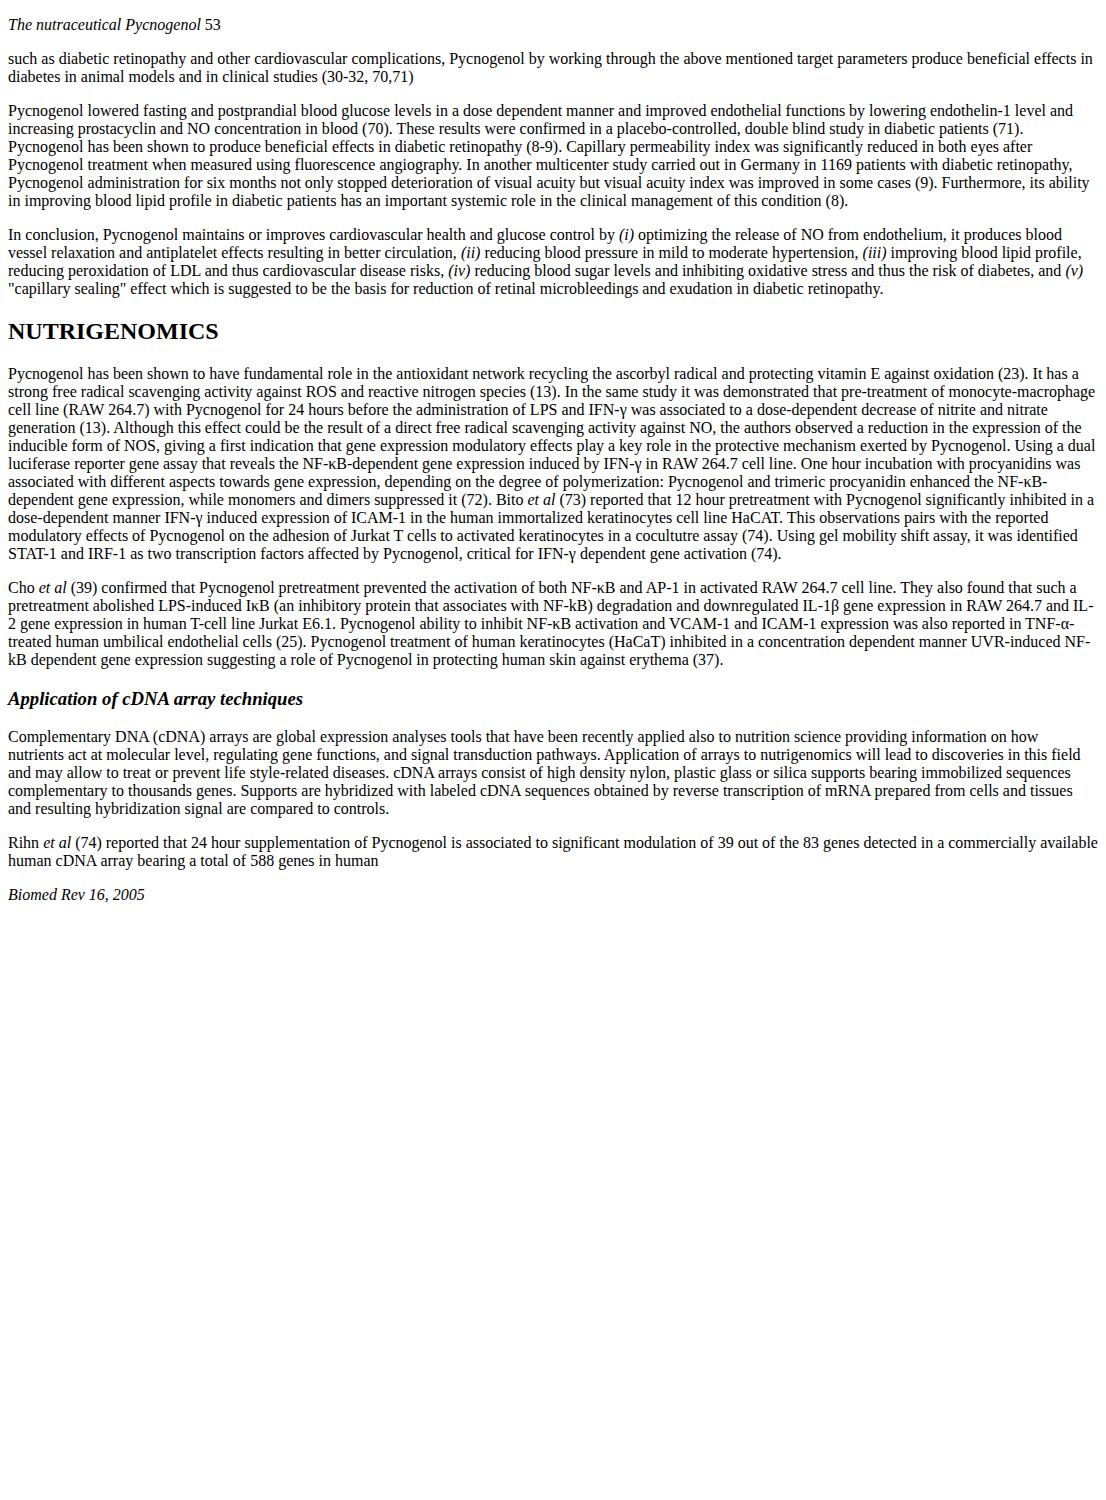The nutraceutical Pycnogenol 53
such as diabetic retinopathy and other cardiovascular complications, Pycnogenol by working through the above mentioned target parameters produce beneficial effects in diabetes in animal models and in clinical studies (30-32, 70,71)
Pycnogenol lowered fasting and postprandial blood glucose levels in a dose dependent manner and improved endothelial functions by lowering endothelin-1 level and increasing prostacyclin and NO concentration in blood (70). These results were confirmed in a placebo-controlled, double blind study in diabetic patients (71). Pycnogenol has been shown to produce beneficial effects in diabetic retinopathy (8-9). Capillary permeability index was significantly reduced in both eyes after Pycnogenol treatment when measured using fluorescence angiography. In another multicenter study carried out in Germany in 1169 patients with diabetic retinopathy, Pycnogenol administration for six months not only stopped deterioration of visual acuity but visual acuity index was improved in some cases (9). Furthermore, its ability in improving blood lipid profile in diabetic patients has an important systemic role in the clinical management of this condition (8).
In conclusion, Pycnogenol maintains or improves cardiovascular health and glucose control by (i) optimizing the release of NO from endothelium, it produces blood vessel relaxation and antiplatelet effects resulting in better circulation, (ii) reducing blood pressure in mild to moderate hypertension, (iii) improving blood lipid profile, reducing peroxidation of LDL and thus cardiovascular disease risks, (iv) reducing blood sugar levels and inhibiting oxidative stress and thus the risk of diabetes, and (v) "capillary sealing" effect which is suggested to be the basis for reduction of retinal microbleedings and exudation in diabetic retinopathy.
NUTRIGENOMICS
Pycnogenol has been shown to have fundamental role in the antioxidant network recycling the ascorbyl radical and protecting vitamin E against oxidation (23). It has a strong free radical scavenging activity against ROS and reactive nitrogen species (13). In the same study it was demonstrated that pre-treatment of monocyte-macrophage cell line (RAW 264.7) with Pycnogenol for 24 hours before the administration of LPS and IFN-γ was associated to a dose-dependent decrease of nitrite and nitrate generation (13). Although this effect could be the result of a direct free radical scavenging activity against NO, the authors observed a reduction in the expression of the inducible form of NOS, giving a first indication that gene expression modulatory effects play a key role in the protective mechanism exerted by Pycnogenol. Using a dual luciferase reporter gene assay that reveals the NF-κB-dependent gene expression induced by IFN-γ in RAW 264.7 cell line. One hour incubation with procyanidins was associated with different aspects towards gene expression, depending on the degree of polymerization: Pycnogenol and trimeric procyanidin enhanced the NF-κB-dependent gene expression, while monomers and dimers suppressed it (72). Bito et al (73) reported that 12 hour pretreatment with Pycnogenol significantly inhibited in a dose-dependent manner IFN-γ induced expression of ICAM-1 in the human immortalized keratinocytes cell line HaCAT. This observations pairs with the reported modulatory effects of Pycnogenol on the adhesion of Jurkat T cells to activated keratinocytes in a cocultutre assay (74). Using gel mobility shift assay, it was identified STAT-1 and IRF-1 as two transcription factors affected by Pycnogenol, critical for IFN-γ dependent gene activation (74).
Cho et al (39) confirmed that Pycnogenol pretreatment prevented the activation of both NF-κB and AP-1 in activated RAW 264.7 cell line. They also found that such a pretreatment abolished LPS-induced IκB (an inhibitory protein that associates with NF-kB) degradation and downregulated IL-1β gene expression in RAW 264.7 and IL-2 gene expression in human T-cell line Jurkat E6.1. Pycnogenol ability to inhibit NF-κB activation and VCAM-1 and ICAM-1 expression was also reported in TNF-α-treated human umbilical endothelial cells (25). Pycnogenol treatment of human keratinocytes (HaCaT) inhibited in a concentration dependent manner UVR-induced NF-kB dependent gene expression suggesting a role of Pycnogenol in protecting human skin against erythema (37).
Application of cDNA array techniques
Complementary DNA (cDNA) arrays are global expression analyses tools that have been recently applied also to nutrition science providing information on how nutrients act at molecular level, regulating gene functions, and signal transduction pathways. Application of arrays to nutrigenomics will lead to discoveries in this field and may allow to treat or prevent life style-related diseases. cDNA arrays consist of high density nylon, plastic glass or silica supports bearing immobilized sequences complementary to thousands genes. Supports are hybridized with labeled cDNA sequences obtained by reverse transcription of mRNA prepared from cells and tissues and resulting hybridization signal are compared to controls.
Rihn et al (74) reported that 24 hour supplementation of Pycnogenol is associated to significant modulation of 39 out of the 83 genes detected in a commercially available human cDNA array bearing a total of 588 genes in human
Biomed Rev 16, 2005